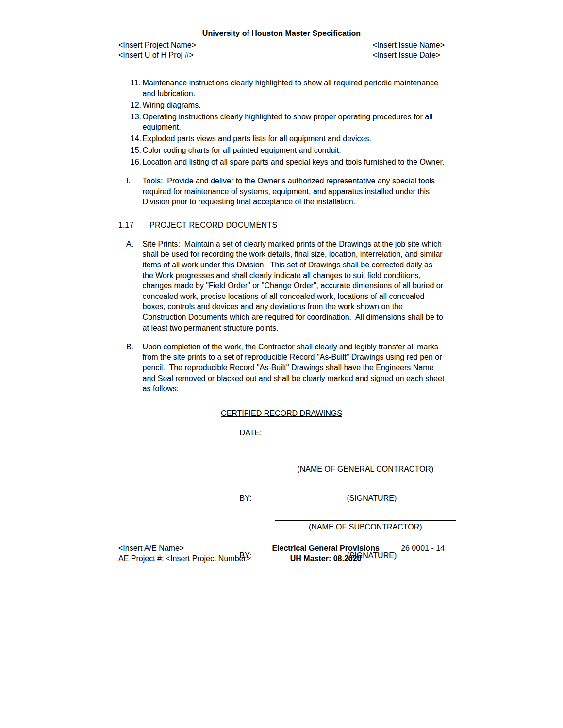University of Houston Master Specification
<Insert Project Name>
<Insert U of H Proj #>
<Insert Issue Name>
<Insert Issue Date>
11. Maintenance instructions clearly highlighted to show all required periodic maintenance and lubrication.
12. Wiring diagrams.
13. Operating instructions clearly highlighted to show proper operating procedures for all equipment.
14. Exploded parts views and parts lists for all equipment and devices.
15. Color coding charts for all painted equipment and conduit.
16. Location and listing of all spare parts and special keys and tools furnished to the Owner.
I.
Tools: Provide and deliver to the Owner's authorized representative any special tools required for maintenance of systems, equipment, and apparatus installed under this Division prior to requesting final acceptance of the installation.
1.17
PROJECT RECORD DOCUMENTS
A.
Site Prints: Maintain a set of clearly marked prints of the Drawings at the job site which shall be used for recording the work details, final size, location, interrelation, and similar items of all work under this Division. This set of Drawings shall be corrected daily as the Work progresses and shall clearly indicate all changes to suit field conditions, changes made by "Field Order" or "Change Order", accurate dimensions of all buried or concealed work, precise locations of all concealed work, locations of all concealed boxes, controls and devices and any deviations from the work shown on the Construction Documents which are required for coordination. All dimensions shall be to at least two permanent structure points.
B.
Upon completion of the work, the Contractor shall clearly and legibly transfer all marks from the site prints to a set of reproducible Record "As-Built" Drawings using red pen or pencil. The reproducible Record "As-Built" Drawings shall have the Engineers Name and Seal removed or blacked out and shall be clearly marked and signed on each sheet as follows:
CERTIFIED RECORD DRAWINGS
DATE:
(NAME OF GENERAL CONTRACTOR)
BY: (SIGNATURE)
(NAME OF SUBCONTRACTOR)
BY: (SIGNATURE)
<Insert A/E Name>
AE Project #: <Insert Project Number>
Electrical General Provisions
UH Master: 08.2020
26 0001 - 14